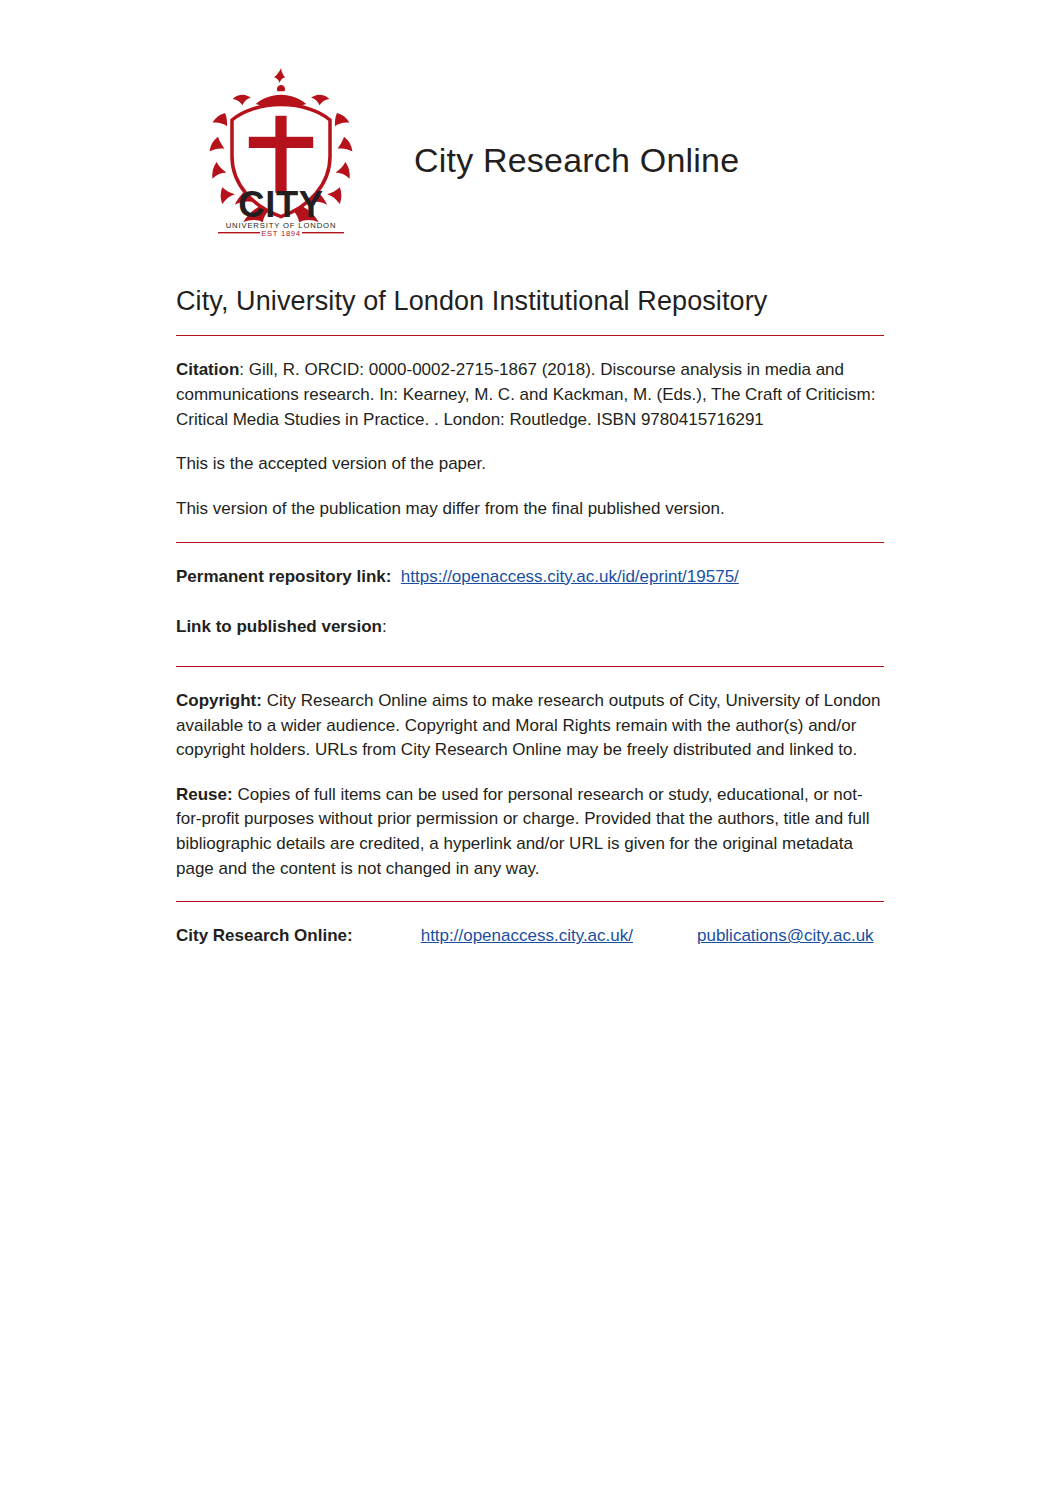City, University of London crest CITY UNIVERSITY OF LONDON EST 1894
City Research Online
City, University of London Institutional Repository
Citation: Gill, R. ORCID: 0000-0002-2715-1867 (2018). Discourse analysis in media and communications research. In: Kearney, M. C. and Kackman, M. (Eds.), The Craft of Criticism: Critical Media Studies in Practice. . London: Routledge. ISBN 9780415716291
This is the accepted version of the paper.
This version of the publication may differ from the final published version.
Permanent repository link: https://openaccess.city.ac.uk/id/eprint/19575/
Link to published version:
Copyright: City Research Online aims to make research outputs of City, University of London available to a wider audience. Copyright and Moral Rights remain with the author(s) and/or copyright holders. URLs from City Research Online may be freely distributed and linked to.
Reuse: Copies of full items can be used for personal research or study, educational, or not-for-profit purposes without prior permission or charge. Provided that the authors, title and full bibliographic details are credited, a hyperlink and/or URL is given for the original metadata page and the content is not changed in any way.
City Research Online: http://openaccess.city.ac.uk/ publications@city.ac.uk